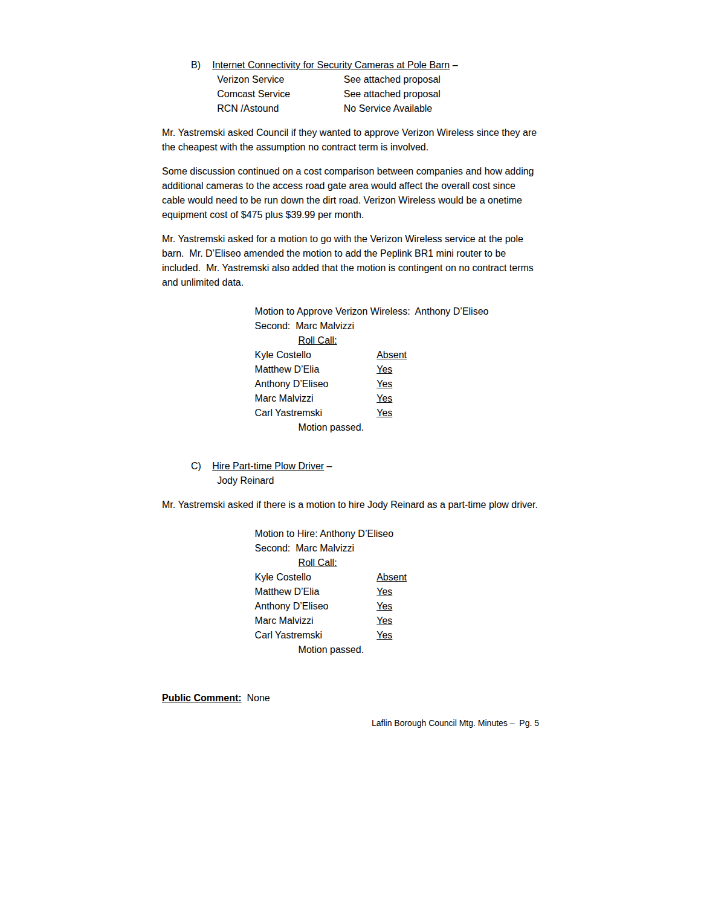B) Internet Connectivity for Security Cameras at Pole Barn –
| Verizon Service | See attached proposal |
| Comcast Service | See attached proposal |
| RCN /Astound | No Service Available |
Mr. Yastremski asked Council if they wanted to approve Verizon Wireless since they are the cheapest with the assumption no contract term is involved.
Some discussion continued on a cost comparison between companies and how adding additional cameras to the access road gate area would affect the overall cost since cable would need to be run down the dirt road. Verizon Wireless would be a onetime equipment cost of $475 plus $39.99 per month.
Mr. Yastremski asked for a motion to go with the Verizon Wireless service at the pole barn. Mr. D’Eliseo amended the motion to add the Peplink BR1 mini router to be included. Mr. Yastremski also added that the motion is contingent on no contract terms and unlimited data.
Motion to Approve Verizon Wireless: Anthony D’Eliseo
Second: Marc Malvizzi
Roll Call:
| Kyle Costello | Absent |
| Matthew D’Elia | Yes |
| Anthony D’Eliseo | Yes |
| Marc Malvizzi | Yes |
| Carl Yastremski | Yes |
Motion passed.
C) Hire Part-time Plow Driver –
Jody Reinard
Mr. Yastremski asked if there is a motion to hire Jody Reinard as a part-time plow driver.
Motion to Hire: Anthony D’Eliseo
Second: Marc Malvizzi
Roll Call:
| Kyle Costello | Absent |
| Matthew D’Elia | Yes |
| Anthony D’Eliseo | Yes |
| Marc Malvizzi | Yes |
| Carl Yastremski | Yes |
Motion passed.
Public Comment: None
Laflin Borough Council Mtg. Minutes – Pg. 5